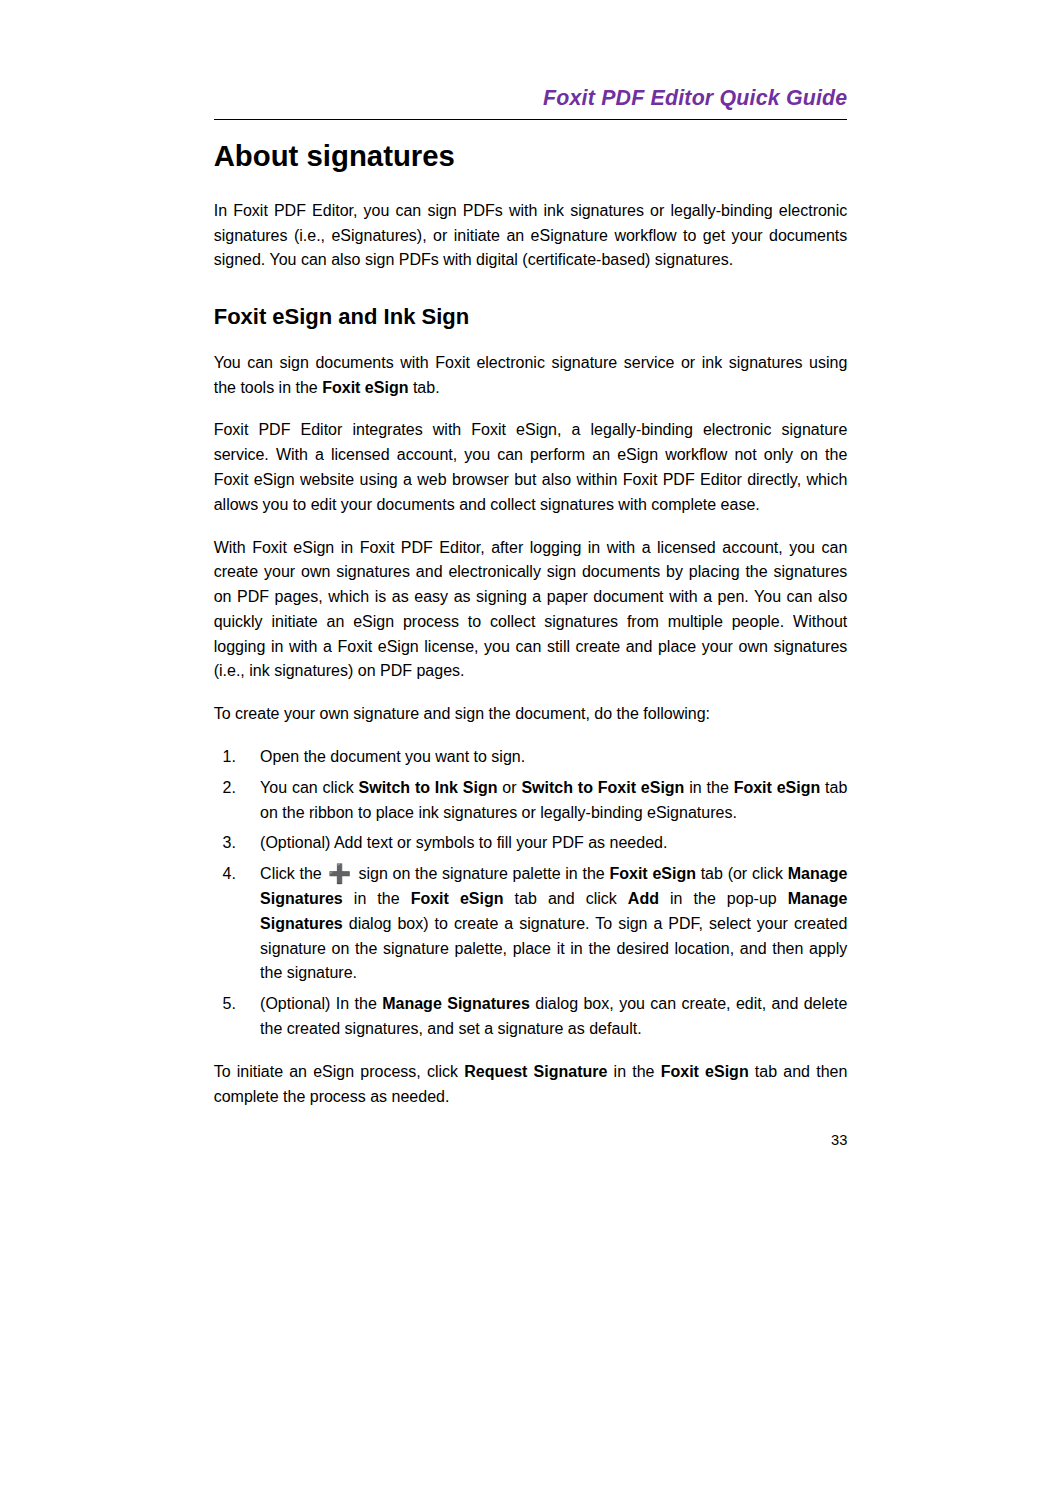Foxit PDF Editor Quick Guide
About signatures
In Foxit PDF Editor, you can sign PDFs with ink signatures or legally-binding electronic signatures (i.e., eSignatures), or initiate an eSignature workflow to get your documents signed. You can also sign PDFs with digital (certificate-based) signatures.
Foxit eSign and Ink Sign
You can sign documents with Foxit electronic signature service or ink signatures using the tools in the Foxit eSign tab.
Foxit PDF Editor integrates with Foxit eSign, a legally-binding electronic signature service. With a licensed account, you can perform an eSign workflow not only on the Foxit eSign website using a web browser but also within Foxit PDF Editor directly, which allows you to edit your documents and collect signatures with complete ease.
With Foxit eSign in Foxit PDF Editor, after logging in with a licensed account, you can create your own signatures and electronically sign documents by placing the signatures on PDF pages, which is as easy as signing a paper document with a pen. You can also quickly initiate an eSign process to collect signatures from multiple people. Without logging in with a Foxit eSign license, you can still create and place your own signatures (i.e., ink signatures) on PDF pages.
To create your own signature and sign the document, do the following:
Open the document you want to sign.
You can click Switch to Ink Sign or Switch to Foxit eSign in the Foxit eSign tab on the ribbon to place ink signatures or legally-binding eSignatures.
(Optional) Add text or symbols to fill your PDF as needed.
Click the ➕ sign on the signature palette in the Foxit eSign tab (or click Manage Signatures in the Foxit eSign tab and click Add in the pop-up Manage Signatures dialog box) to create a signature. To sign a PDF, select your created signature on the signature palette, place it in the desired location, and then apply the signature.
(Optional) In the Manage Signatures dialog box, you can create, edit, and delete the created signatures, and set a signature as default.
To initiate an eSign process, click Request Signature in the Foxit eSign tab and then complete the process as needed.
33